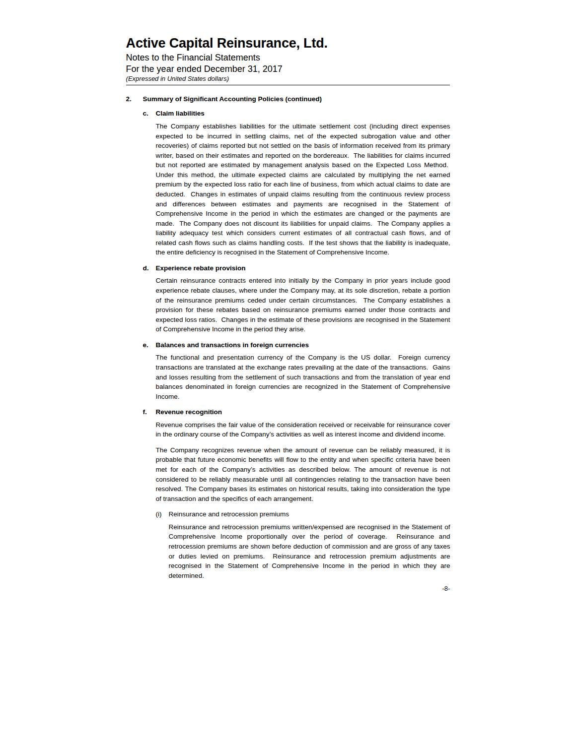Active Capital Reinsurance, Ltd.
Notes to the Financial Statements
For the year ended December 31, 2017
(Expressed in United States dollars)
2. Summary of Significant Accounting Policies (continued)
c. Claim liabilities
The Company establishes liabilities for the ultimate settlement cost (including direct expenses expected to be incurred in settling claims, net of the expected subrogation value and other recoveries) of claims reported but not settled on the basis of information received from its primary writer, based on their estimates and reported on the bordereaux. The liabilities for claims incurred but not reported are estimated by management analysis based on the Expected Loss Method. Under this method, the ultimate expected claims are calculated by multiplying the net earned premium by the expected loss ratio for each line of business, from which actual claims to date are deducted. Changes in estimates of unpaid claims resulting from the continuous review process and differences between estimates and payments are recognised in the Statement of Comprehensive Income in the period in which the estimates are changed or the payments are made. The Company does not discount its liabilities for unpaid claims. The Company applies a liability adequacy test which considers current estimates of all contractual cash flows, and of related cash flows such as claims handling costs. If the test shows that the liability is inadequate, the entire deficiency is recognised in the Statement of Comprehensive Income.
d. Experience rebate provision
Certain reinsurance contracts entered into initially by the Company in prior years include good experience rebate clauses, where under the Company may, at its sole discretion, rebate a portion of the reinsurance premiums ceded under certain circumstances. The Company establishes a provision for these rebates based on reinsurance premiums earned under those contracts and expected loss ratios. Changes in the estimate of these provisions are recognised in the Statement of Comprehensive Income in the period they arise.
e. Balances and transactions in foreign currencies
The functional and presentation currency of the Company is the US dollar. Foreign currency transactions are translated at the exchange rates prevailing at the date of the transactions. Gains and losses resulting from the settlement of such transactions and from the translation of year end balances denominated in foreign currencies are recognized in the Statement of Comprehensive Income.
f. Revenue recognition
Revenue comprises the fair value of the consideration received or receivable for reinsurance cover in the ordinary course of the Company’s activities as well as interest income and dividend income.
The Company recognizes revenue when the amount of revenue can be reliably measured, it is probable that future economic benefits will flow to the entity and when specific criteria have been met for each of the Company’s activities as described below. The amount of revenue is not considered to be reliably measurable until all contingencies relating to the transaction have been resolved. The Company bases its estimates on historical results, taking into consideration the type of transaction and the specifics of each arrangement.
(i) Reinsurance and retrocession premiums
Reinsurance and retrocession premiums written/expensed are recognised in the Statement of Comprehensive Income proportionally over the period of coverage. Reinsurance and retrocession premiums are shown before deduction of commission and are gross of any taxes or duties levied on premiums. Reinsurance and retrocession premium adjustments are recognised in the Statement of Comprehensive Income in the period in which they are determined.
-8-